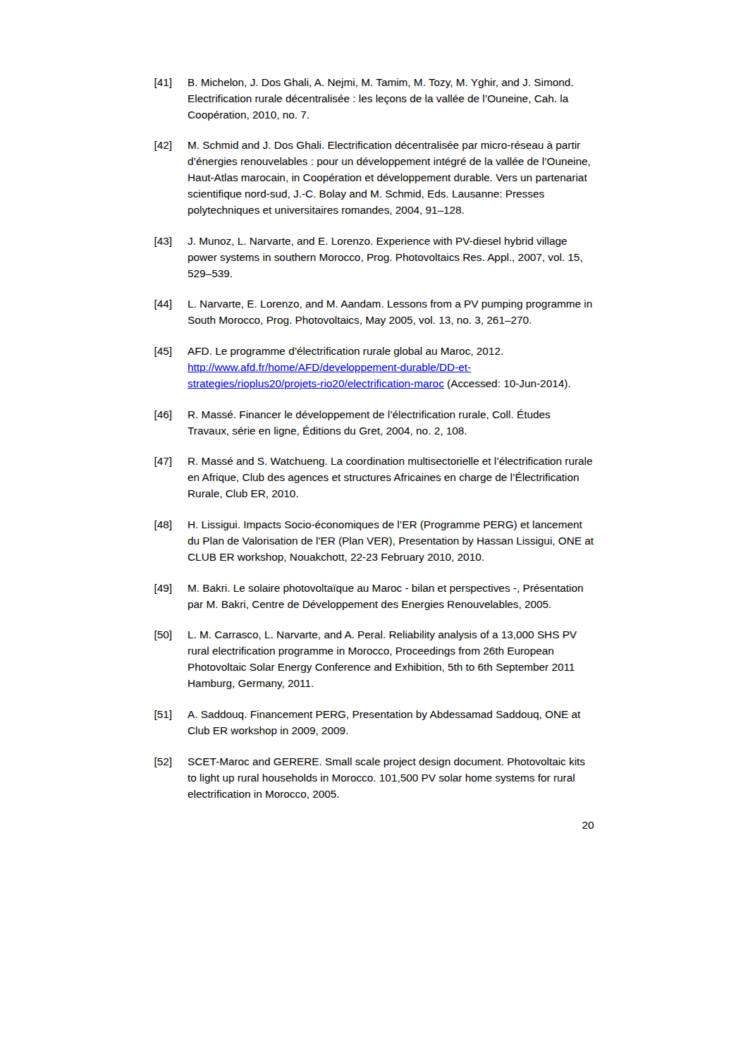[41] B. Michelon, J. Dos Ghali, A. Nejmi, M. Tamim, M. Tozy, M. Yghir, and J. Simond. Electrification rurale décentralisée : les leçons de la vallée de l’Ouneine, Cah. la Coopération, 2010, no. 7.
[42] M. Schmid and J. Dos Ghali. Electrification décentralisée par micro-réseau à partir d’énergies renouvelables : pour un développement intégré de la vallée de l’Ouneine, Haut-Atlas marocain, in Coopération et développement durable. Vers un partenariat scientifique nord-sud, J.-C. Bolay and M. Schmid, Eds. Lausanne: Presses polytechniques et universitaires romandes, 2004, 91–128.
[43] J. Munoz, L. Narvarte, and E. Lorenzo. Experience with PV-diesel hybrid village power systems in southern Morocco, Prog. Photovoltaics Res. Appl., 2007, vol. 15, 529–539.
[44] L. Narvarte, E. Lorenzo, and M. Aandam. Lessons from a PV pumping programme in South Morocco, Prog. Photovoltaics, May 2005, vol. 13, no. 3, 261–270.
[45] AFD. Le programme d’électrification rurale global au Maroc, 2012. http://www.afd.fr/home/AFD/developpement-durable/DD-et-strategies/rioplus20/projets-rio20/electrification-maroc (Accessed: 10-Jun-2014).
[46] R. Massé. Financer le développement de l’électrification rurale, Coll. Études Travaux, série en ligne, Éditions du Gret, 2004, no. 2, 108.
[47] R. Massé and S. Watchueng. La coordination multisectorielle et l’électrification rurale en Afrique, Club des agences et structures Africaines en charge de l’Électrification Rurale, Club ER, 2010.
[48] H. Lissigui. Impacts Socio-économiques de l’ER (Programme PERG) et lancement du Plan de Valorisation de l'ER (Plan VER), Presentation by Hassan Lissigui, ONE at CLUB ER workshop, Nouakchott, 22-23 February 2010, 2010.
[49] M. Bakri. Le solaire photovoltaïque au Maroc - bilan et perspectives -, Présentation par M. Bakri, Centre de Développement des Energies Renouvelables, 2005.
[50] L. M. Carrasco, L. Narvarte, and A. Peral. Reliability analysis of a 13,000 SHS PV rural electrification programme in Morocco, Proceedings from 26th European Photovoltaic Solar Energy Conference and Exhibition, 5th to 6th September 2011 Hamburg, Germany, 2011.
[51] A. Saddouq. Financement PERG, Presentation by Abdessamad Saddouq, ONE at Club ER workshop in 2009, 2009.
[52] SCET-Maroc and GERERE. Small scale project design document. Photovoltaic kits to light up rural households in Morocco. 101,500 PV solar home systems for rural electrification in Morocco, 2005.
20